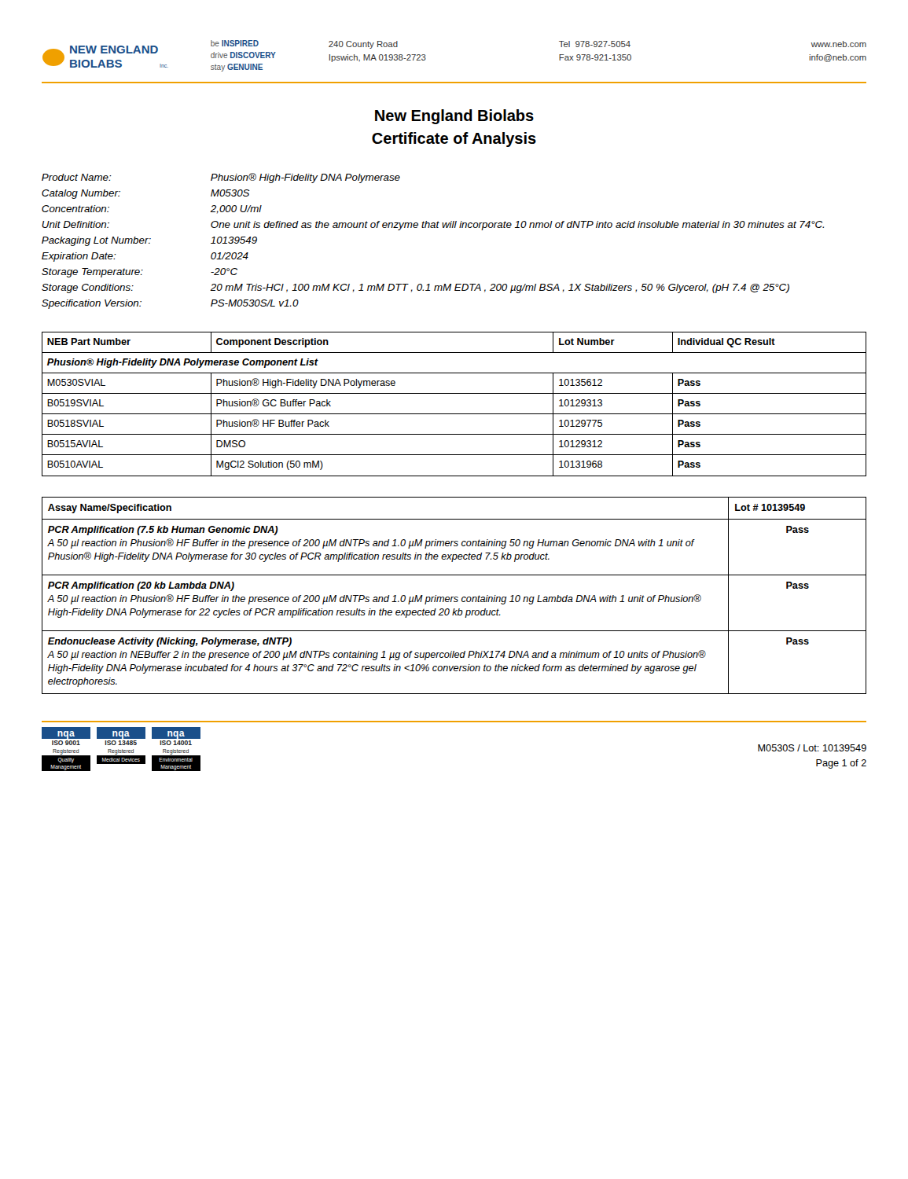| | be INSPIRED drive DISCOVERY stay GENUINE | 240 County Road Ipswich, MA 01938-2723 | Tel 978-927-5054 Fax 978-921-1350 | www.neb.com info@neb.com |
New England Biolabs
Certificate of Analysis
| Product Name: | Phusion® High-Fidelity DNA Polymerase |
| Catalog Number: | M0530S |
| Concentration: | 2,000 U/ml |
| Unit Definition: | One unit is defined as the amount of enzyme that will incorporate 10 nmol of dNTP into acid insoluble material in 30 minutes at 74°C. |
| Packaging Lot Number: | 10139549 |
| Expiration Date: | 01/2024 |
| Storage Temperature: | -20°C |
| Storage Conditions: | 20 mM Tris-HCl , 100 mM KCl , 1 mM DTT , 0.1 mM EDTA , 200 µg/ml BSA , 1X Stabilizers , 50 % Glycerol, (pH 7.4 @ 25°C) |
| Specification Version: | PS-M0530S/L v1.0 |
| Phusion® High-Fidelity DNA Polymerase Component List |
| NEB Part Number | Component Description | Lot Number | Individual QC Result |
| M0530SVIAL | Phusion® High-Fidelity DNA Polymerase | 10135612 | Pass |
| B0519SVIAL | Phusion® GC Buffer Pack | 10129313 | Pass |
| B0518SVIAL | Phusion® HF Buffer Pack | 10129775 | Pass |
| B0515AVIAL | DMSO | 10129312 | Pass |
| B0510AVIAL | MgCl2 Solution (50 mM) | 10131968 | Pass |
| Assay Name/Specification | Lot # 10139549 |
| --- | --- |
| PCR Amplification (7.5 kb Human Genomic DNA) A 50 µl reaction in Phusion® HF Buffer in the presence of 200 µM dNTPs and 1.0 µM primers containing 50 ng Human Genomic DNA with 1 unit of Phusion® High-Fidelity DNA Polymerase for 30 cycles of PCR amplification results in the expected 7.5 kb product. | Pass |
| PCR Amplification (20 kb Lambda DNA) A 50 µl reaction in Phusion® HF Buffer in the presence of 200 µM dNTPs and 1.0 µM primers containing 10 ng Lambda DNA with 1 unit of Phusion® High-Fidelity DNA Polymerase for 22 cycles of PCR amplification results in the expected 20 kb product. | Pass |
| Endonuclease Activity (Nicking, Polymerase, dNTP) A 50 µl reaction in NEBuffer 2 in the presence of 200 µM dNTPs containing 1 µg of supercoiled PhiX174 DNA and a minimum of 10 units of Phusion® High-Fidelity DNA Polymerase incubated for 4 hours at 37°C and 72°C results in <10% conversion to the nicked form as determined by agarose gel electrophoresis. | Pass |
| nqa ISO 9001 Registered Quality Management nqa ISO 13485 Registered Medical Devices nqa ISO 14001 Registered Environmental Management | M0530S / Lot: 10139549 Page 1 of 2 |